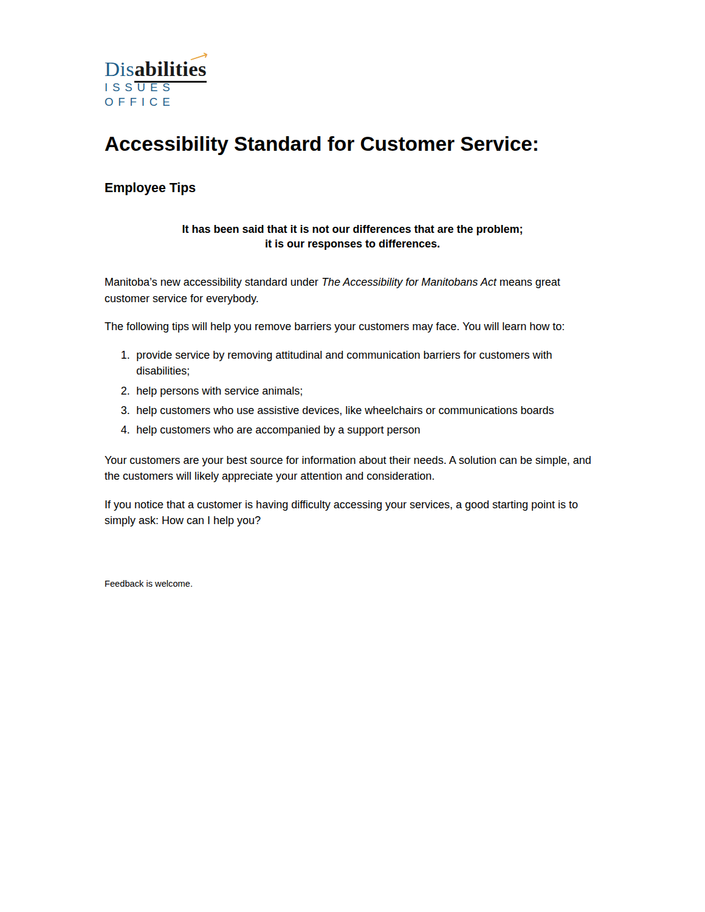Dis abilities⟶
ISSUES
OFFICE
Accessibility Standard for Customer Service:
Employee Tips
It has been said that it is not our differences that are the problem;
it is our responses to differences.
Manitoba’s new accessibility standard under The Accessibility for Manitobans Act means great customer service for everybody.
The following tips will help you remove barriers your customers may face. You will learn how to:
provide service by removing attitudinal and communication barriers for customers with disabilities;
help persons with service animals;
help customers who use assistive devices, like wheelchairs or communications boards
help customers who are accompanied by a support person
Your customers are your best source for information about their needs. A solution can be simple, and the customers will likely appreciate your attention and consideration.
If you notice that a customer is having difficulty accessing your services, a good starting point is to simply ask: How can I help you?
Feedback is welcome.